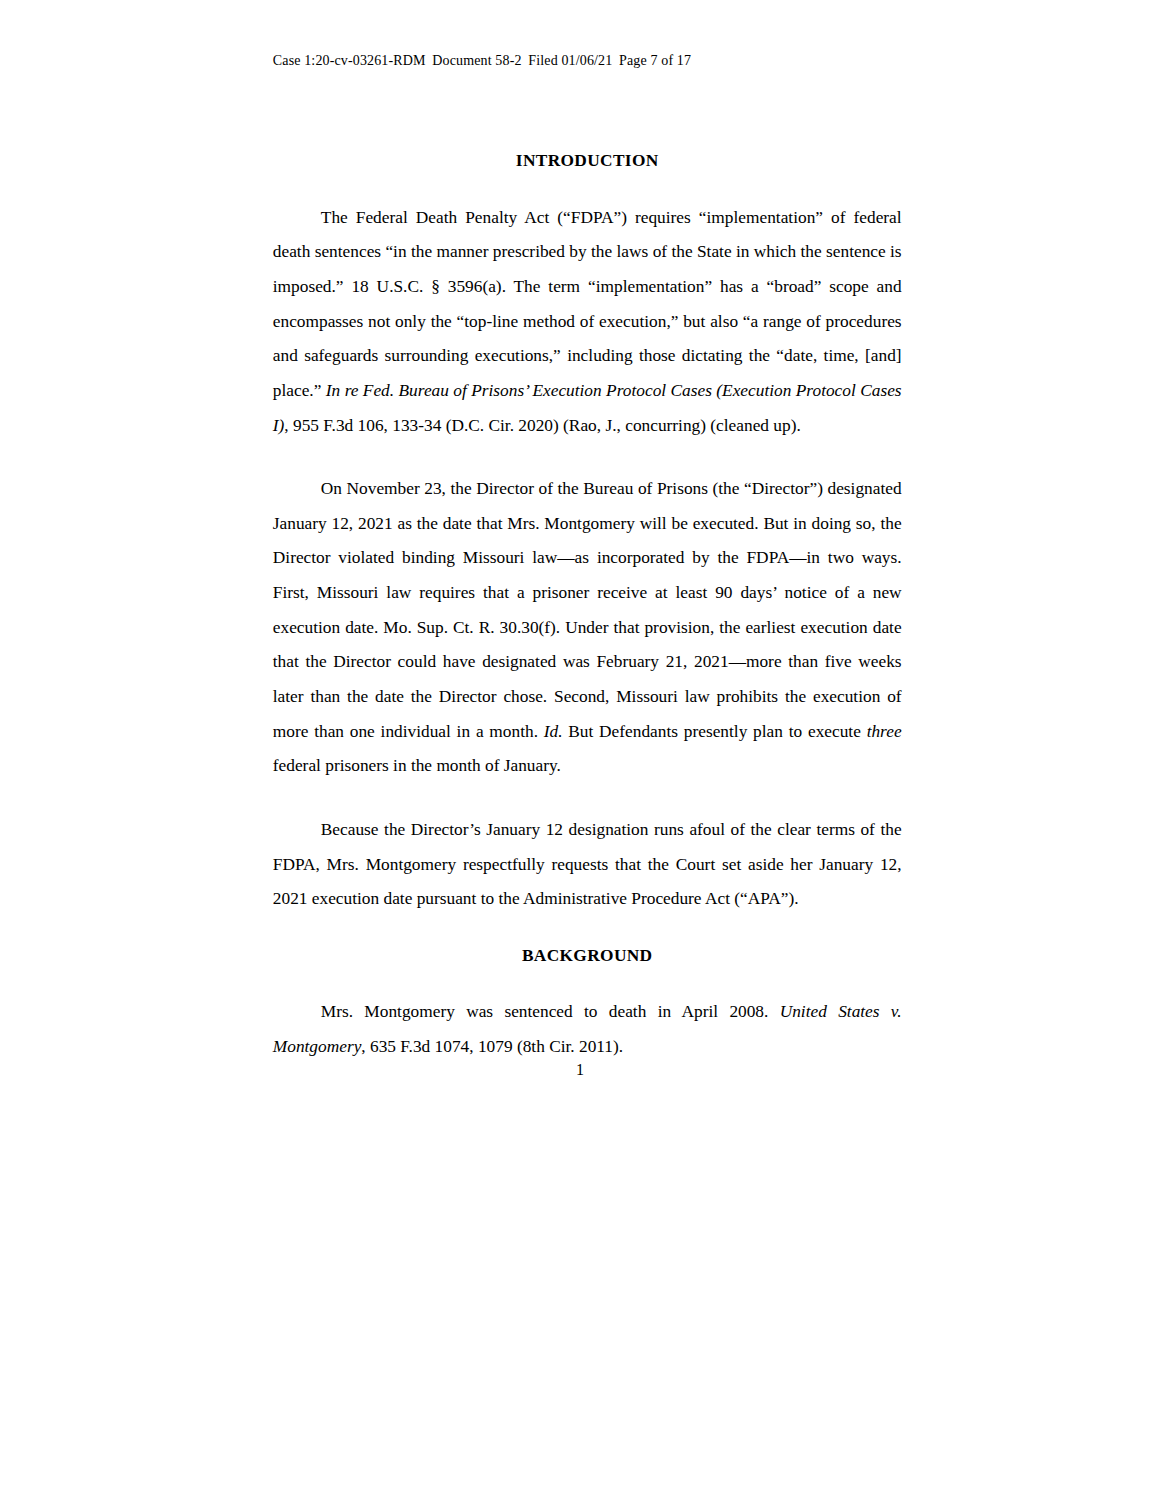Case 1:20-cv-03261-RDM Document 58-2 Filed 01/06/21 Page 7 of 17
Introduction
The Federal Death Penalty Act (“FDPA”) requires “implementation” of federal death sentences “in the manner prescribed by the laws of the State in which the sentence is imposed.” 18 U.S.C. § 3596(a). The term “implementation” has a “broad” scope and encompasses not only the “top-line method of execution,” but also “a range of procedures and safeguards surrounding executions,” including those dictating the “date, time, [and] place.” In re Fed. Bureau of Prisons’ Execution Protocol Cases (Execution Protocol Cases I), 955 F.3d 106, 133-34 (D.C. Cir. 2020) (Rao, J., concurring) (cleaned up).
On November 23, the Director of the Bureau of Prisons (the “Director”) designated January 12, 2021 as the date that Mrs. Montgomery will be executed. But in doing so, the Director violated binding Missouri law—as incorporated by the FDPA—in two ways. First, Missouri law requires that a prisoner receive at least 90 days’ notice of a new execution date. Mo. Sup. Ct. R. 30.30(f). Under that provision, the earliest execution date that the Director could have designated was February 21, 2021—more than five weeks later than the date the Director chose. Second, Missouri law prohibits the execution of more than one individual in a month. Id. But Defendants presently plan to execute three federal prisoners in the month of January.
Because the Director’s January 12 designation runs afoul of the clear terms of the FDPA, Mrs. Montgomery respectfully requests that the Court set aside her January 12, 2021 execution date pursuant to the Administrative Procedure Act (“APA”).
Background
Mrs. Montgomery was sentenced to death in April 2008. United States v. Montgomery, 635 F.3d 1074, 1079 (8th Cir. 2011).
1